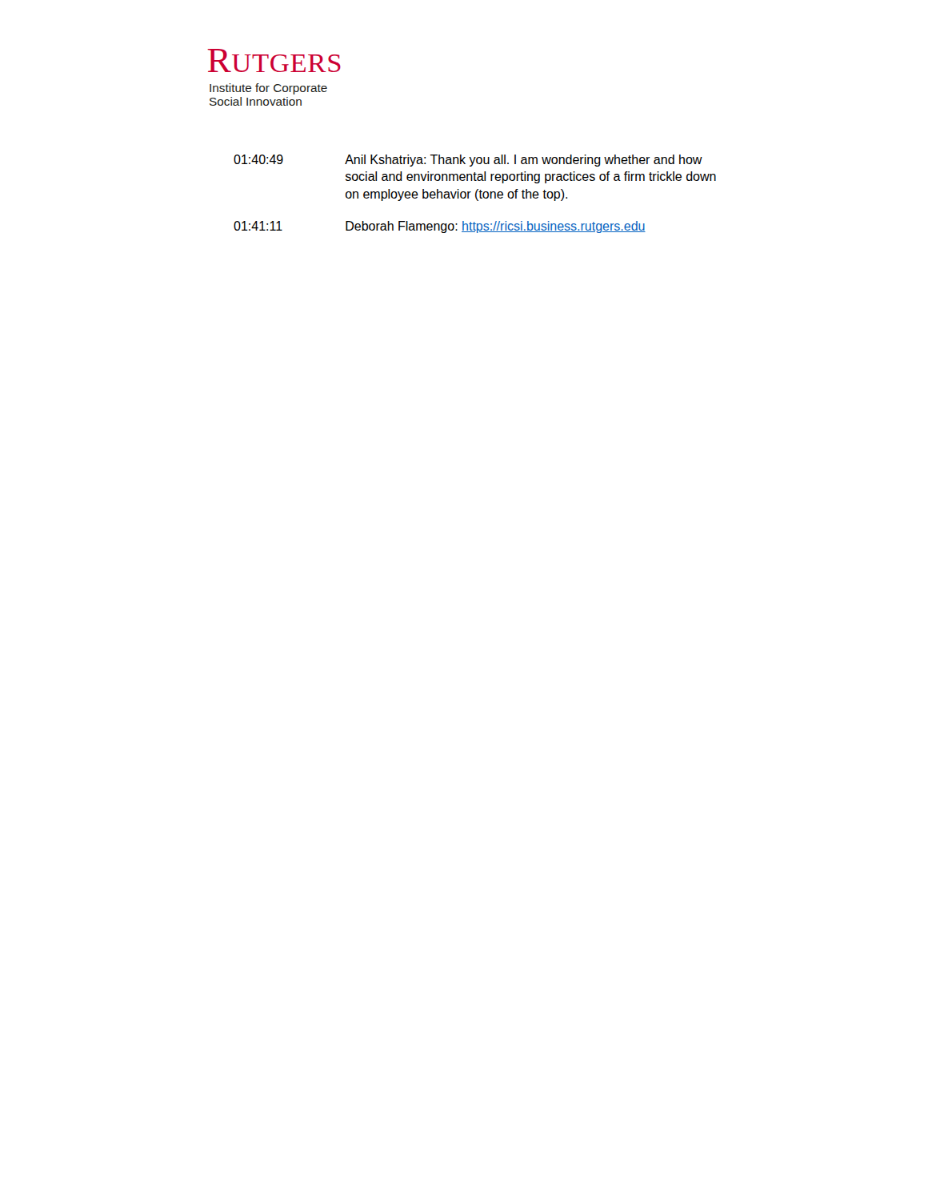RUTGERS Institute for Corporate
Social Innovation
01:40:49
Anil Kshatriya: Thank you all. I am wondering whether and how social and environmental reporting practices of a firm trickle down on employee behavior (tone of the top).
01:41:11
Deborah Flamengo: https://ricsi.business.rutgers.edu